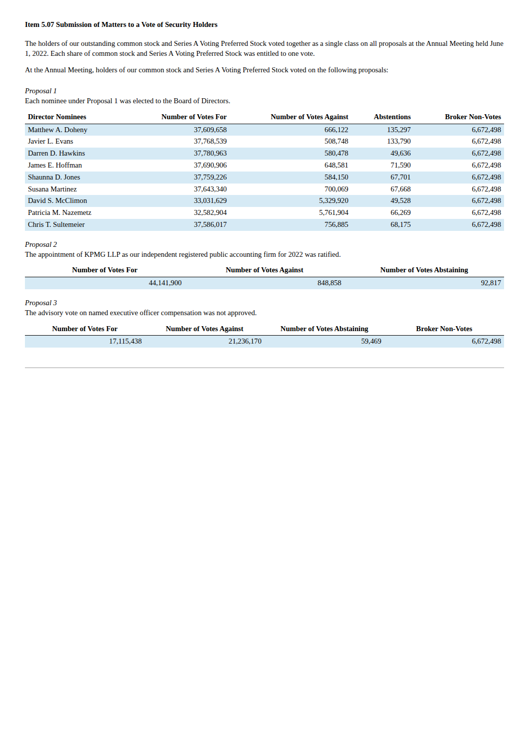Item 5.07 Submission of Matters to a Vote of Security Holders
The holders of our outstanding common stock and Series A Voting Preferred Stock voted together as a single class on all proposals at the Annual Meeting held June 1, 2022. Each share of common stock and Series A Voting Preferred Stock was entitled to one vote.
At the Annual Meeting, holders of our common stock and Series A Voting Preferred Stock voted on the following proposals:
Proposal 1
Each nominee under Proposal 1 was elected to the Board of Directors.
| Director Nominees | Number of Votes For | Number of Votes Against | Abstentions | Broker Non-Votes |
| --- | --- | --- | --- | --- |
| Matthew A. Doheny | 37,609,658 | 666,122 | 135,297 | 6,672,498 |
| Javier L. Evans | 37,768,539 | 508,748 | 133,790 | 6,672,498 |
| Darren D. Hawkins | 37,780,963 | 580,478 | 49,636 | 6,672,498 |
| James E. Hoffman | 37,690,906 | 648,581 | 71,590 | 6,672,498 |
| Shaunna D. Jones | 37,759,226 | 584,150 | 67,701 | 6,672,498 |
| Susana Martinez | 37,643,340 | 700,069 | 67,668 | 6,672,498 |
| David S. McClimon | 33,031,629 | 5,329,920 | 49,528 | 6,672,498 |
| Patricia M. Nazemetz | 32,582,904 | 5,761,904 | 66,269 | 6,672,498 |
| Chris T. Sultemeier | 37,586,017 | 756,885 | 68,175 | 6,672,498 |
Proposal 2
The appointment of KPMG LLP as our independent registered public accounting firm for 2022 was ratified.
| Number of Votes For | Number of Votes Against | Number of Votes Abstaining |
| --- | --- | --- |
| 44,141,900 | 848,858 | 92,817 |
Proposal 3
The advisory vote on named executive officer compensation was not approved.
| Number of Votes For | Number of Votes Against | Number of Votes Abstaining | Broker Non-Votes |
| --- | --- | --- | --- |
| 17,115,438 | 21,236,170 | 59,469 | 6,672,498 |